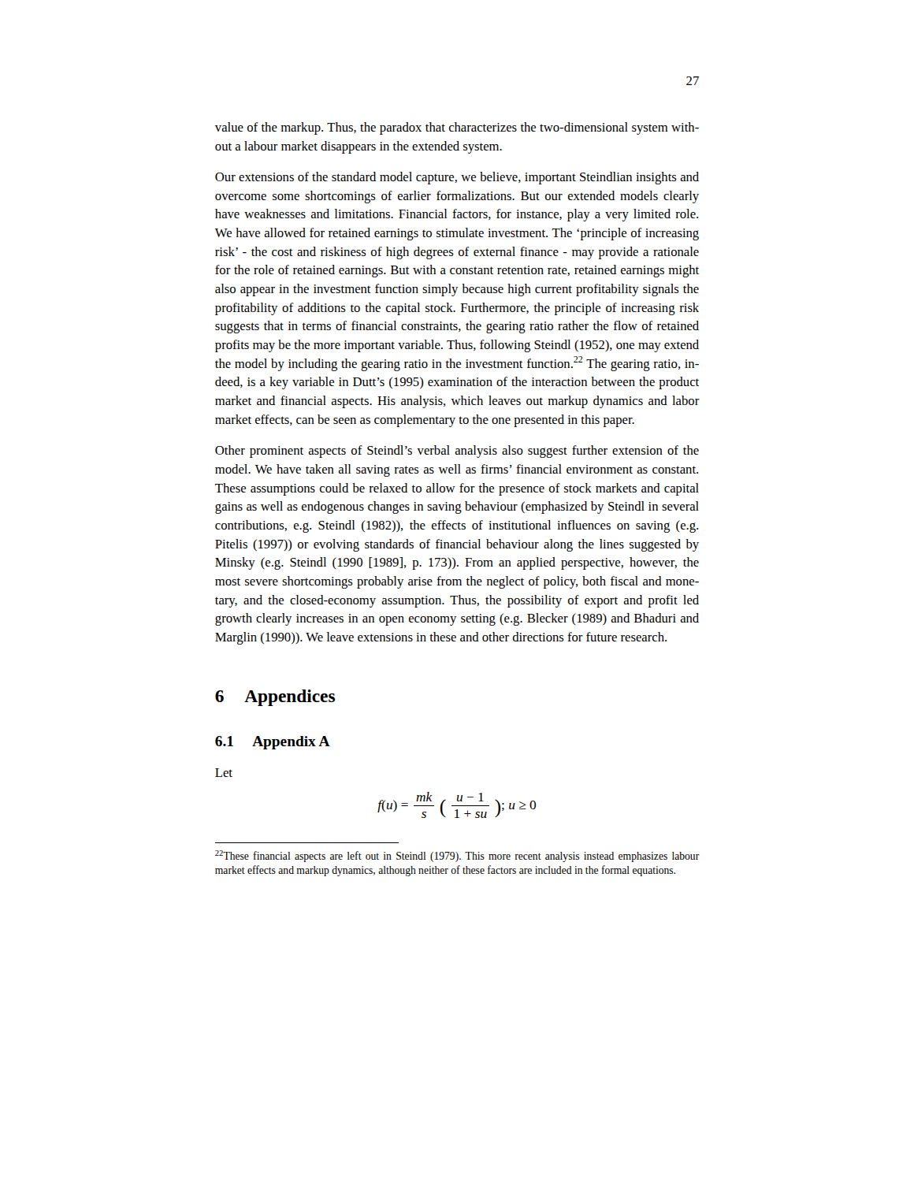27
value of the markup. Thus, the paradox that characterizes the two-dimensional system without a labour market disappears in the extended system.
Our extensions of the standard model capture, we believe, important Steindlian insights and overcome some shortcomings of earlier formalizations. But our extended models clearly have weaknesses and limitations. Financial factors, for instance, play a very limited role. We have allowed for retained earnings to stimulate investment. The ‘principle of increasing risk’ - the cost and riskiness of high degrees of external finance - may provide a rationale for the role of retained earnings. But with a constant retention rate, retained earnings might also appear in the investment function simply because high current profitability signals the profitability of additions to the capital stock. Furthermore, the principle of increasing risk suggests that in terms of financial constraints, the gearing ratio rather the flow of retained profits may be the more important variable. Thus, following Steindl (1952), one may extend the model by including the gearing ratio in the investment function.22 The gearing ratio, indeed, is a key variable in Dutt’s (1995) examination of the interaction between the product market and financial aspects. His analysis, which leaves out markup dynamics and labor market effects, can be seen as complementary to the one presented in this paper.
Other prominent aspects of Steindl’s verbal analysis also suggest further extension of the model. We have taken all saving rates as well as firms’ financial environment as constant. These assumptions could be relaxed to allow for the presence of stock markets and capital gains as well as endogenous changes in saving behaviour (emphasized by Steindl in several contributions, e.g. Steindl (1982)), the effects of institutional influences on saving (e.g. Pitelis (1997)) or evolving standards of financial behaviour along the lines suggested by Minsky (e.g. Steindl (1990 [1989], p. 173)). From an applied perspective, however, the most severe shortcomings probably arise from the neglect of policy, both fiscal and monetary, and the closed-economy assumption. Thus, the possibility of export and profit led growth clearly increases in an open economy setting (e.g. Blecker (1989) and Bhaduri and Marglin (1990)). We leave extensions in these and other directions for future research.
6 Appendices
6.1 Appendix A
Let
f(u) = mk s ( u − 1 1 + su ); u ≥ 0
22 These financial aspects are left out in Steindl (1979). This more recent analysis instead emphasizes labour market effects and markup dynamics, although neither of these factors are included in the formal equations.